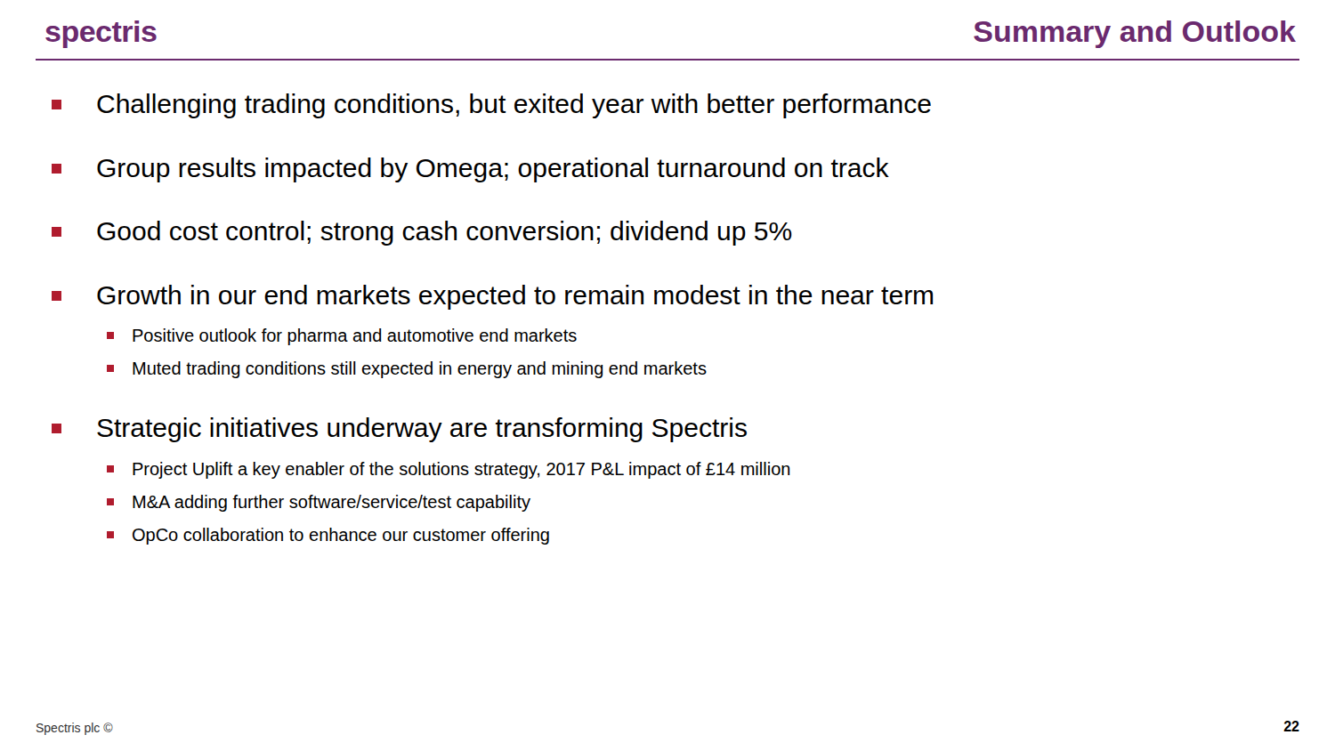spectris
Summary and Outlook
Challenging trading conditions, but exited year with better performance
Group results impacted by Omega; operational turnaround on track
Good cost control; strong cash conversion; dividend up 5%
Growth in our end markets expected to remain modest in the near term
Positive outlook for pharma and automotive end markets
Muted trading conditions still expected in energy and mining end markets
Strategic initiatives underway are transforming Spectris
Project Uplift a key enabler of the solutions strategy, 2017 P&L impact of £14 million
M&A adding further software/service/test capability
OpCo collaboration to enhance our customer offering
Spectris plc ©
22